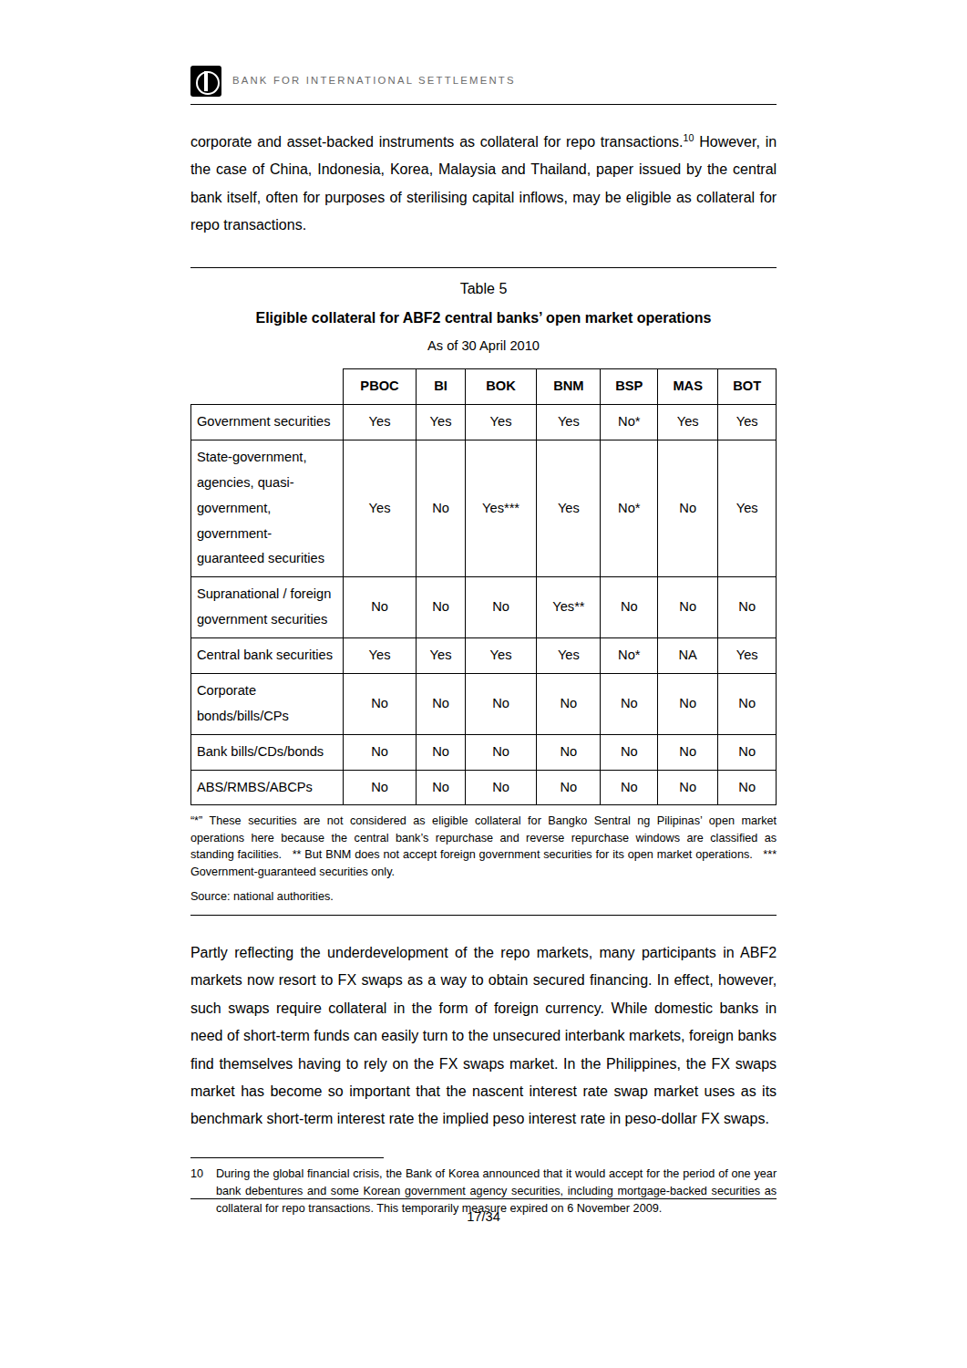BANK FOR INTERNATIONAL SETTLEMENTS
corporate and asset-backed instruments as collateral for repo transactions.10 However, in the case of China, Indonesia, Korea, Malaysia and Thailand, paper issued by the central bank itself, often for purposes of sterilising capital inflows, may be eligible as collateral for repo transactions.
Table 5 Eligible collateral for ABF2 central banks’ open market operations As of 30 April 2010
| | PBOC | BI | BOK | BNM | BSP | MAS | BOT |
| --- | --- | --- | --- | --- | --- | --- | --- |
| Government securities | Yes | Yes | Yes | Yes | No* | Yes | Yes |
| State-government, agencies, quasi-government, government-guaranteed securities | Yes | No | Yes*** | Yes | No* | No | Yes |
| Supranational / foreign government securities | No | No | No | Yes** | No | No | No |
| Central bank securities | Yes | Yes | Yes | Yes | No* | NA | Yes |
| Corporate bonds/bills/CPs | No | No | No | No | No | No | No |
| Bank bills/CDs/bonds | No | No | No | No | No | No | No |
| ABS/RMBS/ABCPs | No | No | No | No | No | No | No |
“*” These securities are not considered as eligible collateral for Bangko Sentral ng Pilipinas’ open market operations here because the central bank’s repurchase and reverse repurchase windows are classified as standing facilities. ** But BNM does not accept foreign government securities for its open market operations. *** Government-guaranteed securities only.
Source: national authorities.
Partly reflecting the underdevelopment of the repo markets, many participants in ABF2 markets now resort to FX swaps as a way to obtain secured financing. In effect, however, such swaps require collateral in the form of foreign currency. While domestic banks in need of short-term funds can easily turn to the unsecured interbank markets, foreign banks find themselves having to rely on the FX swaps market. In the Philippines, the FX swaps market has become so important that the nascent interest rate swap market uses as its benchmark short-term interest rate the implied peso interest rate in peso-dollar FX swaps.
10
During the global financial crisis, the Bank of Korea announced that it would accept for the period of one year bank debentures and some Korean government agency securities, including mortgage-backed securities as collateral for repo transactions. This temporarily measure expired on 6 November 2009.
17/34